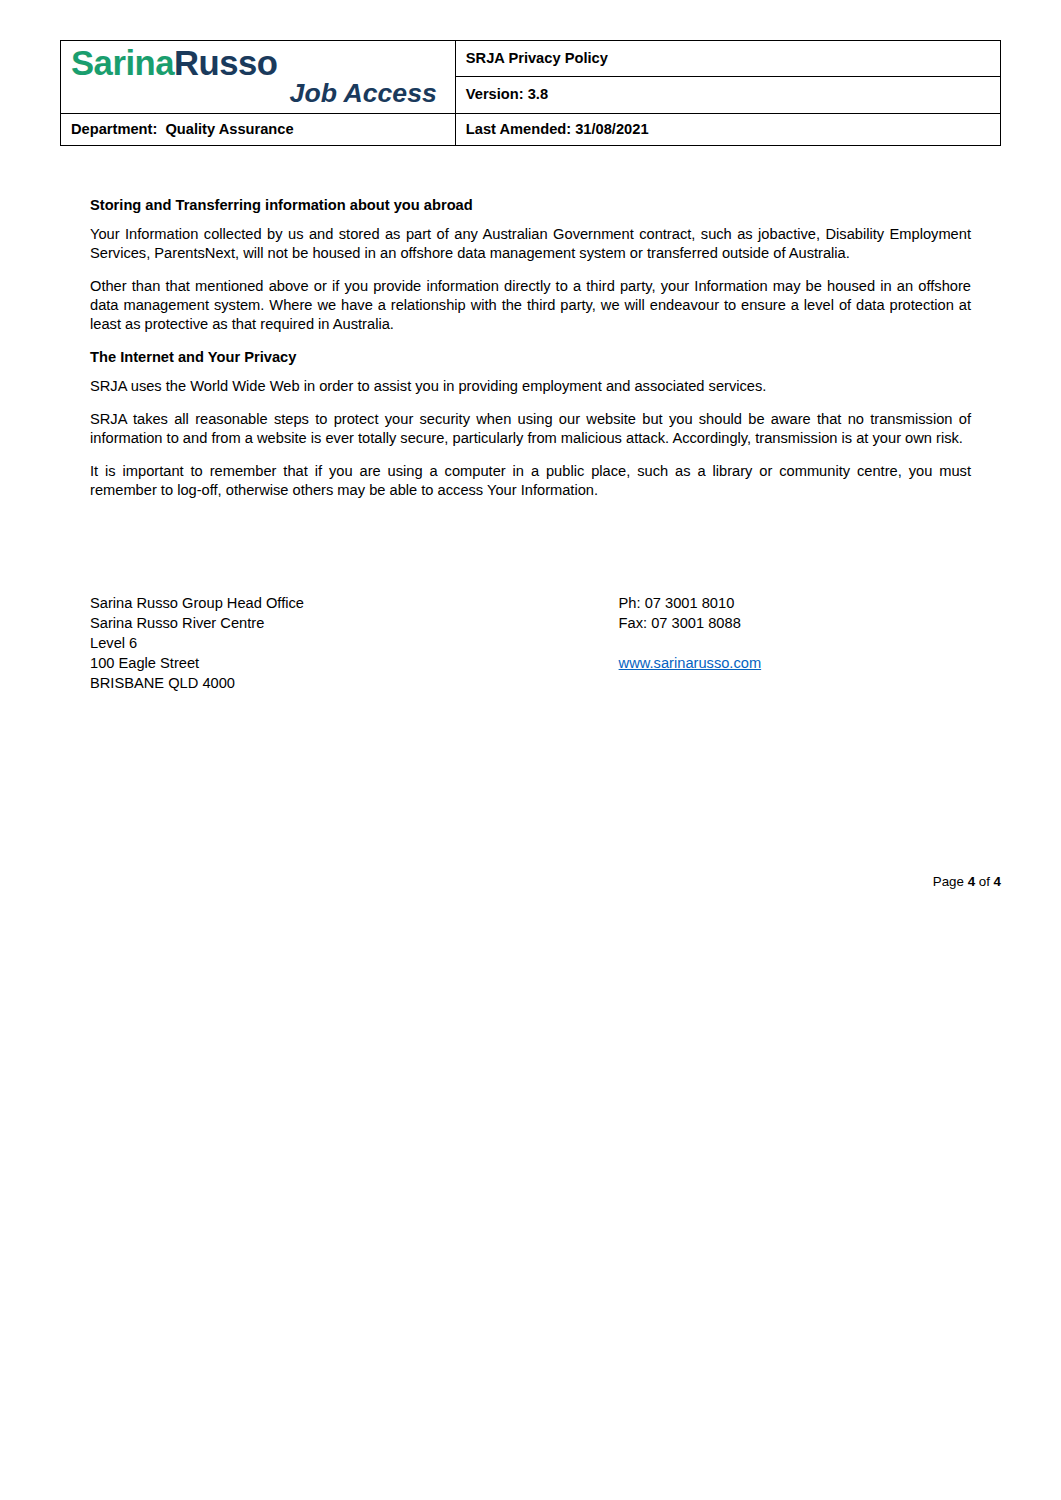| Sarina Russo Job Access | SRJA Privacy Policy |
| Version: 3.8 |
| Department: Quality Assurance | Last Amended: 31/08/2021 |
Storing and Transferring information about you abroad
Your Information collected by us and stored as part of any Australian Government contract, such as jobactive, Disability Employment Services, ParentsNext, will not be housed in an offshore data management system or transferred outside of Australia.
Other than that mentioned above or if you provide information directly to a third party, your Information may be housed in an offshore data management system. Where we have a relationship with the third party, we will endeavour to ensure a level of data protection at least as protective as that required in Australia.
The Internet and Your Privacy
SRJA uses the World Wide Web in order to assist you in providing employment and associated services.
SRJA takes all reasonable steps to protect your security when using our website but you should be aware that no transmission of information to and from a website is ever totally secure, particularly from malicious attack. Accordingly, transmission is at your own risk.
It is important to remember that if you are using a computer in a public place, such as a library or community centre, you must remember to log-off, otherwise others may be able to access Your Information.
| Sarina Russo Group Head Office | Ph: 07 3001 8010 |
| Sarina Russo River Centre | Fax: 07 3001 8088 |
| Level 6 | |
| 100 Eagle Street | www.sarinarusso.com |
| BRISBANE QLD 4000 | |
Page 4 of 4